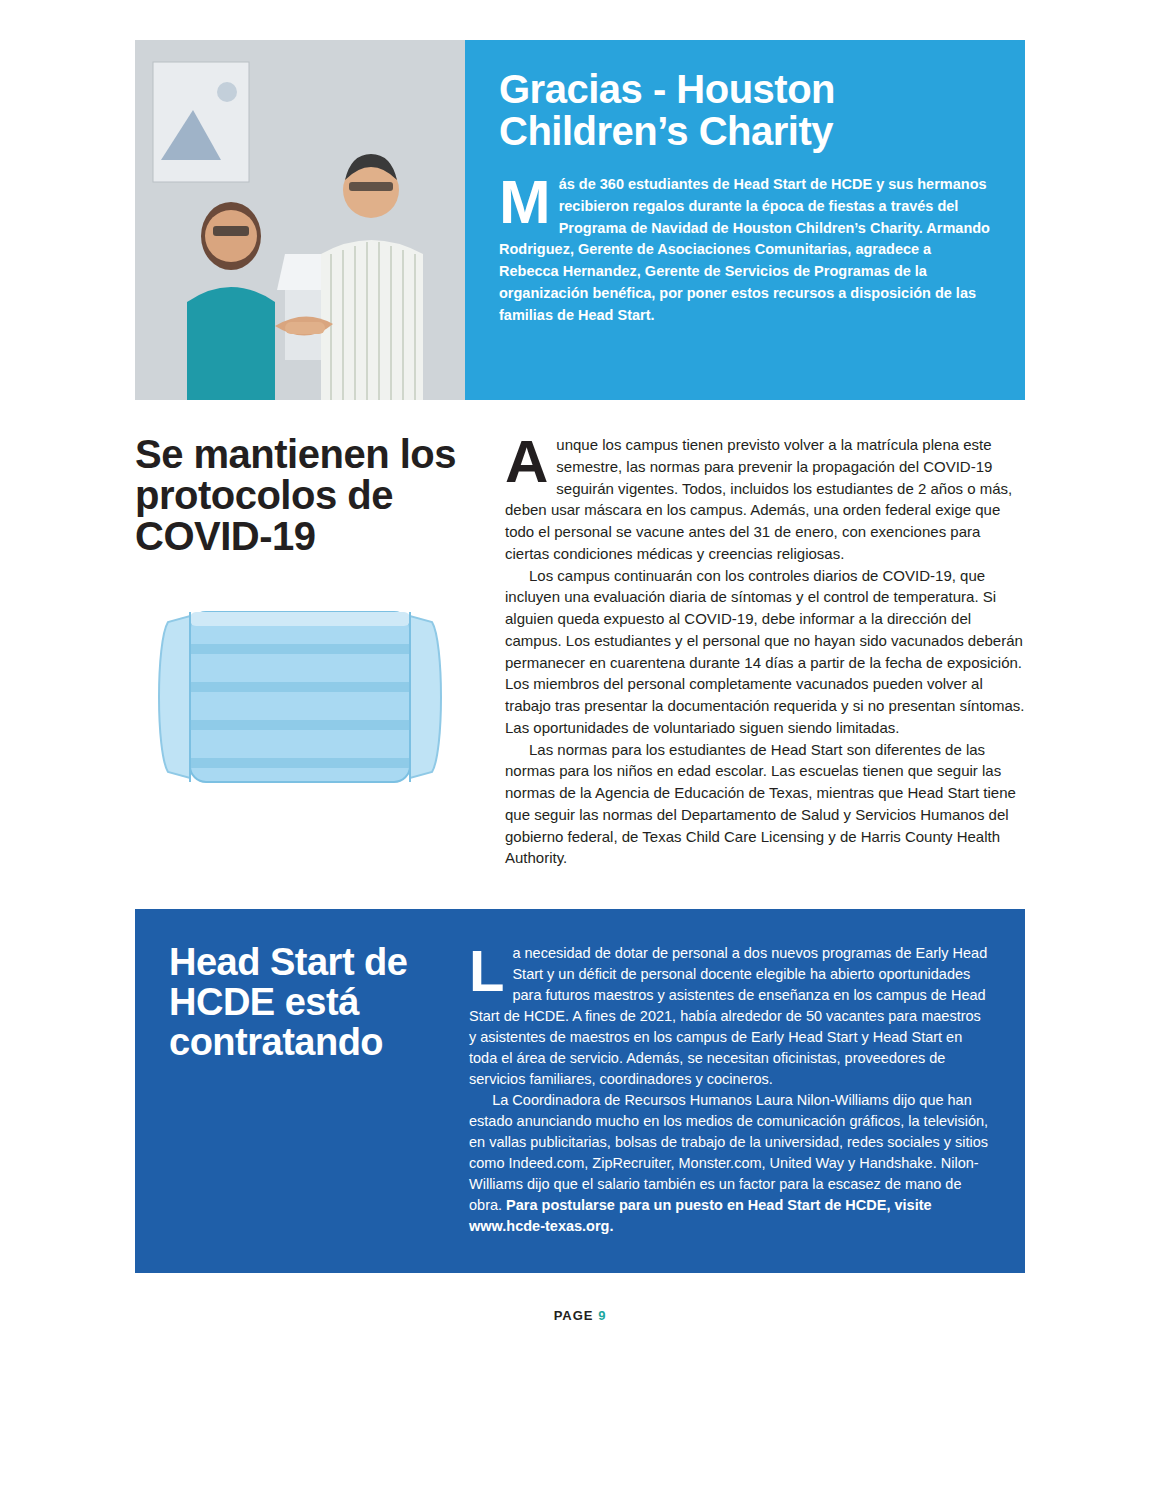Gracias - Houston
Children’s Charity
Más de 360 estudiantes de Head Start de HCDE y sus hermanos recibieron regalos durante la época de fiestas a través del Programa de Navidad de Houston Children’s Charity. Armando Rodriguez, Gerente de Asociaciones Comunitarias, agradece a Rebecca Hernandez, Gerente de Servicios de Programas de la organización benéfica, por poner estos recursos a disposición de las familias de Head Start.
Se mantienen los protocolos de COVID-19
Aunque los campus tienen previsto volver a la matrícula plena este semestre, las normas para prevenir la propagación del COVID-19 seguirán vigentes. Todos, incluidos los estudiantes de 2 años o más, deben usar máscara en los campus. Además, una orden federal exige que todo el personal se vacune antes del 31 de enero, con exenciones para ciertas condiciones médicas y creencias religiosas.
Los campus continuarán con los controles diarios de COVID-19, que incluyen una evaluación diaria de síntomas y el control de temperatura. Si alguien queda expuesto al COVID-19, debe informar a la dirección del campus. Los estudiantes y el personal que no hayan sido vacunados deberán permanecer en cuarentena durante 14 días a partir de la fecha de exposición. Los miembros del personal completamente vacunados pueden volver al trabajo tras presentar la documentación requerida y si no presentan síntomas. Las oportunidades de voluntariado siguen siendo limitadas.
Las normas para los estudiantes de Head Start son diferentes de las normas para los niños en edad escolar. Las escuelas tienen que seguir las normas de la Agencia de Educación de Texas, mientras que Head Start tiene que seguir las normas del Departamento de Salud y Servicios Humanos del gobierno federal, de Texas Child Care Licensing y de Harris County Health Authority.
Head Start de HCDE está contratando
La necesidad de dotar de personal a dos nuevos programas de Early Head Start y un déficit de personal docente elegible ha abierto oportunidades para futuros maestros y asistentes de enseñanza en los campus de Head Start de HCDE. A fines de 2021, había alrededor de 50 vacantes para maestros y asistentes de maestros en los campus de Early Head Start y Head Start en toda el área de servicio. Además, se necesitan oficinistas, proveedores de servicios familiares, coordinadores y cocineros.
La Coordinadora de Recursos Humanos Laura Nilon-Williams dijo que han estado anunciando mucho en los medios de comunicación gráficos, la televisión, en vallas publicitarias, bolsas de trabajo de la universidad, redes sociales y sitios como Indeed.com, ZipRecruiter, Monster.com, United Way y Handshake. Nilon-Williams dijo que el salario también es un factor para la escasez de mano de obra. Para postularse para un puesto en Head Start de HCDE, visite www.hcde-texas.org.
PAGE 9